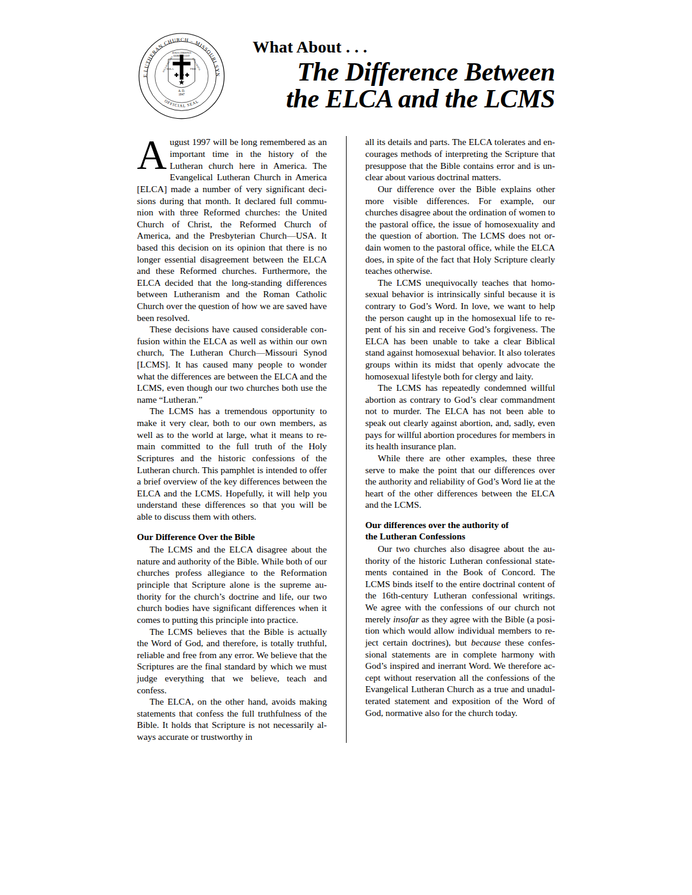THE LUTHERAN CHURCH – MISSOURI SYNOD OFFICIAL SEAL JESUS CHRISTUS DOMINUS EST SOLA FIDE SOLA SCRIPTURA SOLA GRATIA A. D. 1847
What About . . .
The Difference Between
the ELCA and the LCMS
August 1997 will be long remembered as an important time in the history of the Lutheran church here in America. The Evangelical Lutheran Church in America [ELCA] made a number of very significant decisions during that month. It declared full communion with three Reformed churches: the United Church of Christ, the Reformed Church of America, and the Presbyterian Church—USA. It based this decision on its opinion that there is no longer essential disagreement between the ELCA and these Reformed churches. Furthermore, the ELCA decided that the long-standing differences between Lutheranism and the Roman Catholic Church over the question of how we are saved have been resolved.
These decisions have caused considerable confusion within the ELCA as well as within our own church, The Lutheran Church—Missouri Synod [LCMS]. It has caused many people to wonder what the differences are between the ELCA and the LCMS, even though our two churches both use the name “Lutheran.”
The LCMS has a tremendous opportunity to make it very clear, both to our own members, as well as to the world at large, what it means to remain committed to the full truth of the Holy Scriptures and the historic confessions of the Lutheran church. This pamphlet is intended to offer a brief overview of the key differences between the ELCA and the LCMS. Hopefully, it will help you understand these differences so that you will be able to discuss them with others.
Our Difference Over the Bible
The LCMS and the ELCA disagree about the nature and authority of the Bible. While both of our churches profess allegiance to the Reformation principle that Scripture alone is the supreme authority for the church’s doctrine and life, our two church bodies have significant differences when it comes to putting this principle into practice.
The LCMS believes that the Bible is actually the Word of God, and therefore, is totally truthful, reliable and free from any error. We believe that the Scriptures are the final standard by which we must judge everything that we believe, teach and confess.
The ELCA, on the other hand, avoids making statements that confess the full truthfulness of the Bible. It holds that Scripture is not necessarily always accurate or trustworthy in
all its details and parts. The ELCA tolerates and encourages methods of interpreting the Scripture that presuppose that the Bible contains error and is unclear about various doctrinal matters.
Our difference over the Bible explains other more visible differences. For example, our churches disagree about the ordination of women to the pastoral office, the issue of homosexuality and the question of abortion. The LCMS does not ordain women to the pastoral office, while the ELCA does, in spite of the fact that Holy Scripture clearly teaches otherwise.
The LCMS unequivocally teaches that homosexual behavior is intrinsically sinful because it is contrary to God’s Word. In love, we want to help the person caught up in the homosexual life to repent of his sin and receive God’s forgiveness. The ELCA has been unable to take a clear Biblical stand against homosexual behavior. It also tolerates groups within its midst that openly advocate the homosexual lifestyle both for clergy and laity.
The LCMS has repeatedly condemned willful abortion as contrary to God’s clear commandment not to murder. The ELCA has not been able to speak out clearly against abortion, and, sadly, even pays for willful abortion procedures for members in its health insurance plan.
While there are other examples, these three serve to make the point that our differences over the authority and reliability of God’s Word lie at the heart of the other differences between the ELCA and the LCMS.
Our differences over the authority of
the Lutheran Confessions
Our two churches also disagree about the authority of the historic Lutheran confessional statements contained in the Book of Concord. The LCMS binds itself to the entire doctrinal content of the 16th-century Lutheran confessional writings. We agree with the confessions of our church not merely insofar as they agree with the Bible (a position which would allow individual members to reject certain doctrines), but because these confessional statements are in complete harmony with God’s inspired and inerrant Word. We therefore accept without reservation all the confessions of the Evangelical Lutheran Church as a true and unadulterated statement and exposition of the Word of God, normative also for the church today.